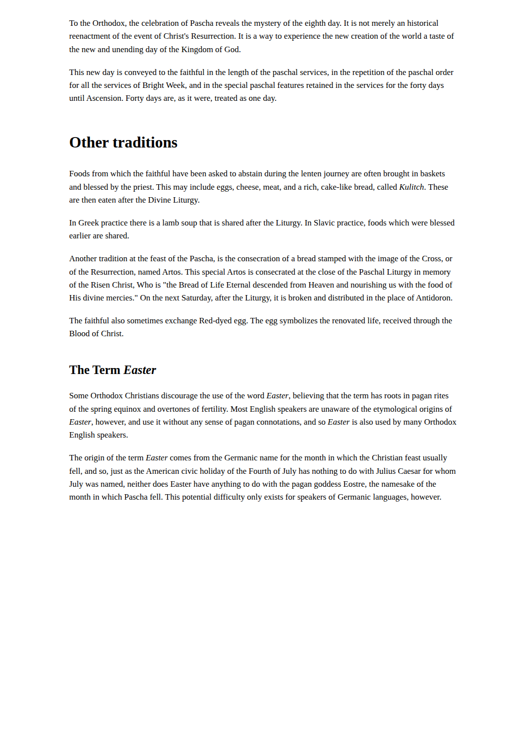To the Orthodox, the celebration of Pascha reveals the mystery of the eighth day. It is not merely an historical reenactment of the event of Christ's Resurrection. It is a way to experience the new creation of the world a taste of the new and unending day of the Kingdom of God.
This new day is conveyed to the faithful in the length of the paschal services, in the repetition of the paschal order for all the services of Bright Week, and in the special paschal features retained in the services for the forty days until Ascension. Forty days are, as it were, treated as one day.
Other traditions
Foods from which the faithful have been asked to abstain during the lenten journey are often brought in baskets and blessed by the priest. This may include eggs, cheese, meat, and a rich, cake-like bread, called Kulitch. These are then eaten after the Divine Liturgy.
In Greek practice there is a lamb soup that is shared after the Liturgy. In Slavic practice, foods which were blessed earlier are shared.
Another tradition at the feast of the Pascha, is the consecration of a bread stamped with the image of the Cross, or of the Resurrection, named Artos. This special Artos is consecrated at the close of the Paschal Liturgy in memory of the Risen Christ, Who is "the Bread of Life Eternal descended from Heaven and nourishing us with the food of His divine mercies." On the next Saturday, after the Liturgy, it is broken and distributed in the place of Antidoron.
The faithful also sometimes exchange Red-dyed egg. The egg symbolizes the renovated life, received through the Blood of Christ.
The Term Easter
Some Orthodox Christians discourage the use of the word Easter, believing that the term has roots in pagan rites of the spring equinox and overtones of fertility. Most English speakers are unaware of the etymological origins of Easter, however, and use it without any sense of pagan connotations, and so Easter is also used by many Orthodox English speakers.
The origin of the term Easter comes from the Germanic name for the month in which the Christian feast usually fell, and so, just as the American civic holiday of the Fourth of July has nothing to do with Julius Caesar for whom July was named, neither does Easter have anything to do with the pagan goddess Eostre, the namesake of the month in which Pascha fell. This potential difficulty only exists for speakers of Germanic languages, however.